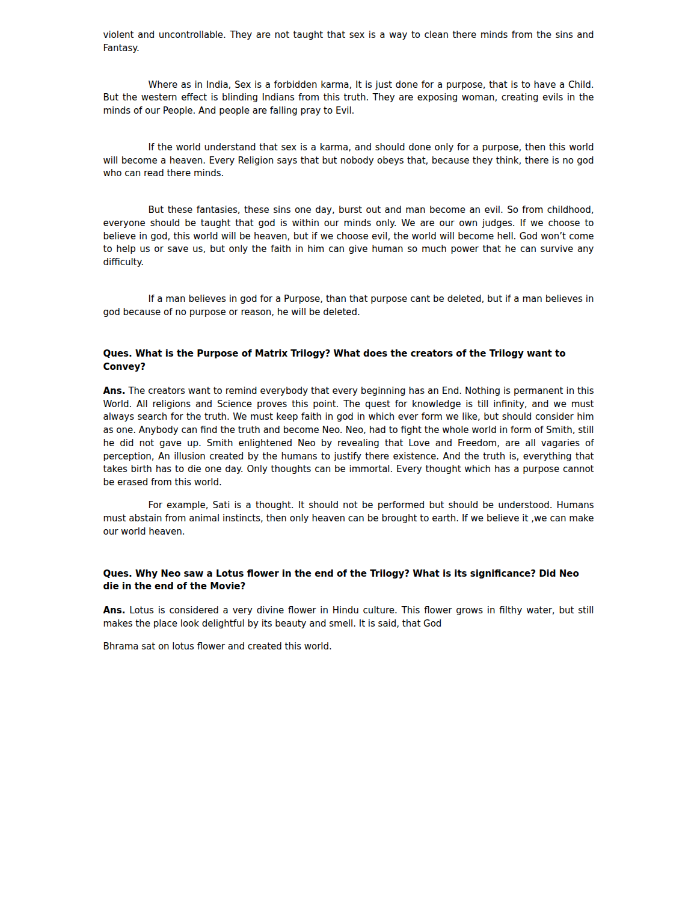violent and uncontrollable. They are not taught that sex is a way to clean there minds from the sins and Fantasy.
Where as in India, Sex is a forbidden karma, It is just done for a purpose, that is to have a Child. But the western effect is blinding Indians from this truth. They are exposing woman, creating evils in the minds of our People. And people are falling pray to Evil.
If the world understand that sex is a karma, and should done only for a purpose, then this world will become a heaven. Every Religion says that but nobody obeys that, because they think, there is no god who can read there minds.
But these fantasies, these sins one day, burst out and man become an evil. So from childhood, everyone should be taught that god is within our minds only. We are our own judges. If we choose to believe in god, this world will be heaven, but if we choose evil, the world will become hell. God won’t come to help us or save us, but only the faith in him can give human so much power that he can survive any difficulty.
If a man believes in god for a Purpose, than that purpose cant be deleted, but if a man believes in god because of no purpose or reason, he will be deleted.
Ques. What is the Purpose of Matrix Trilogy? What does the creators of the Trilogy want to Convey?
Ans. The creators want to remind everybody that every beginning has an End. Nothing is permanent in this World. All religions and Science proves this point. The quest for knowledge is till infinity, and we must always search for the truth. We must keep faith in god in which ever form we like, but should consider him as one. Anybody can find the truth and become Neo. Neo, had to fight the whole world in form of Smith, still he did not gave up. Smith enlightened Neo by revealing that Love and Freedom, are all vagaries of perception, An illusion created by the humans to justify there existence. And the truth is, everything that takes birth has to die one day. Only thoughts can be immortal. Every thought which has a purpose cannot be erased from this world.
For example, Sati is a thought. It should not be performed but should be understood. Humans must abstain from animal instincts, then only heaven can be brought to earth. If we believe it ,we can make our world heaven.
Ques. Why Neo saw a Lotus flower in the end of the Trilogy? What is its significance? Did Neo die in the end of the Movie?
Ans. Lotus is considered a very divine flower in Hindu culture. This flower grows in filthy water, but still makes the place look delightful by its beauty and smell. It is said, that God
Bhrama sat on lotus flower and created this world.